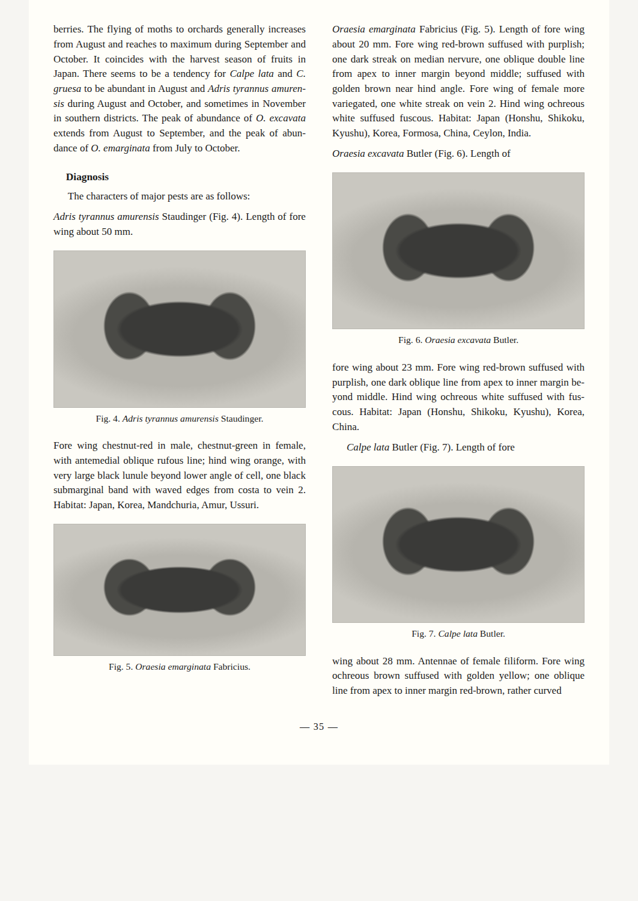berries. The flying of moths to orchards generally increases from August and reaches to maximum during September and October. It coincides with the harvest season of fruits in Japan. There seems to be a tendency for Calpe lata and C. gruesa to be abundant in August and Adris tyrannus amurensis during August and October, and sometimes in November in southern districts. The peak of abundance of O. excavata extends from August to September, and the peak of abundance of O. emarginata from July to October.
Diagnosis
The characters of major pests are as follows:
Adris tyrannus amurensis Staudinger (Fig. 4). Length of fore wing about 50 mm.
Fig. 4. Adris tyrannus amurensis Staudinger.
Fore wing chestnut-red in male, chestnut-green in female, with antemedial oblique rufous line; hind wing orange, with very large black lunule beyond lower angle of cell, one black submarginal band with waved edges from costa to vein 2. Habitat: Japan, Korea, Mandchuria, Amur, Ussuri.
Fig. 5. Oraesia emarginata Fabricius.
Oraesia emarginata Fabricius (Fig. 5). Length of fore wing about 20 mm. Fore wing red-brown suffused with purplish; one dark streak on median nervure, one oblique double line from apex to inner margin beyond middle; suffused with golden brown near hind angle. Fore wing of female more variegated, one white streak on vein 2. Hind wing ochreous white suffused fuscous. Habitat: Japan (Honshu, Shikoku, Kyushu), Korea, Formosa, China, Ceylon, India.
Oraesia excavata Butler (Fig. 6). Length of
Fig. 6. Oraesia excavata Butler.
fore wing about 23 mm. Fore wing red-brown suffused with purplish, one dark oblique line from apex to inner margin beyond middle. Hind wing ochreous white suffused with fuscous. Habitat: Japan (Honshu, Shikoku, Kyushu), Korea, China.
Calpe lata Butler (Fig. 7). Length of fore
Fig. 7. Calpe lata Butler.
wing about 28 mm. Antennae of female filiform. Fore wing ochreous brown suffused with golden yellow; one oblique line from apex to inner margin red-brown, rather curved
— 35 —